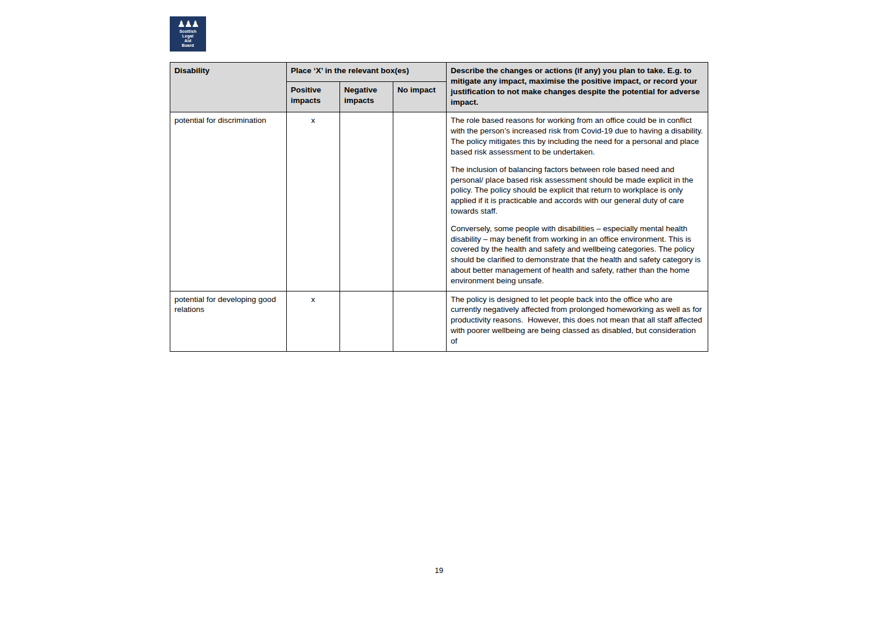♟♟♟
Scottish
Legal
Aid
Board
| Disability | Place ‘X’ in the relevant box(es) | Describe the changes or actions (if any) you plan to take. E.g. to mitigate any impact, maximise the positive impact, or record your justification to not make changes despite the potential for adverse impact. |
| --- | --- | --- |
| Positive impacts | Negative impacts | No impact |
| potential for discrimination | x | | | The role based reasons for working from an office could be in conflict with the person’s increased risk from Covid-19 due to having a disability. The policy mitigates this by including the need for a personal and place based risk assessment to be undertaken. The inclusion of balancing factors between role based need and personal/ place based risk assessment should be made explicit in the policy. The policy should be explicit that return to workplace is only applied if it is practicable and accords with our general duty of care towards staff. Conversely, some people with disabilities – especially mental health disability – may benefit from working in an office environment. This is covered by the health and safety and wellbeing categories. The policy should be clarified to demonstrate that the health and safety category is about better management of health and safety, rather than the home environment being unsafe. |
| potential for developing good relations | x | | | The policy is designed to let people back into the office who are currently negatively affected from prolonged homeworking as well as for productivity reasons. However, this does not mean that all staff affected with poorer wellbeing are being classed as disabled, but consideration of |
19